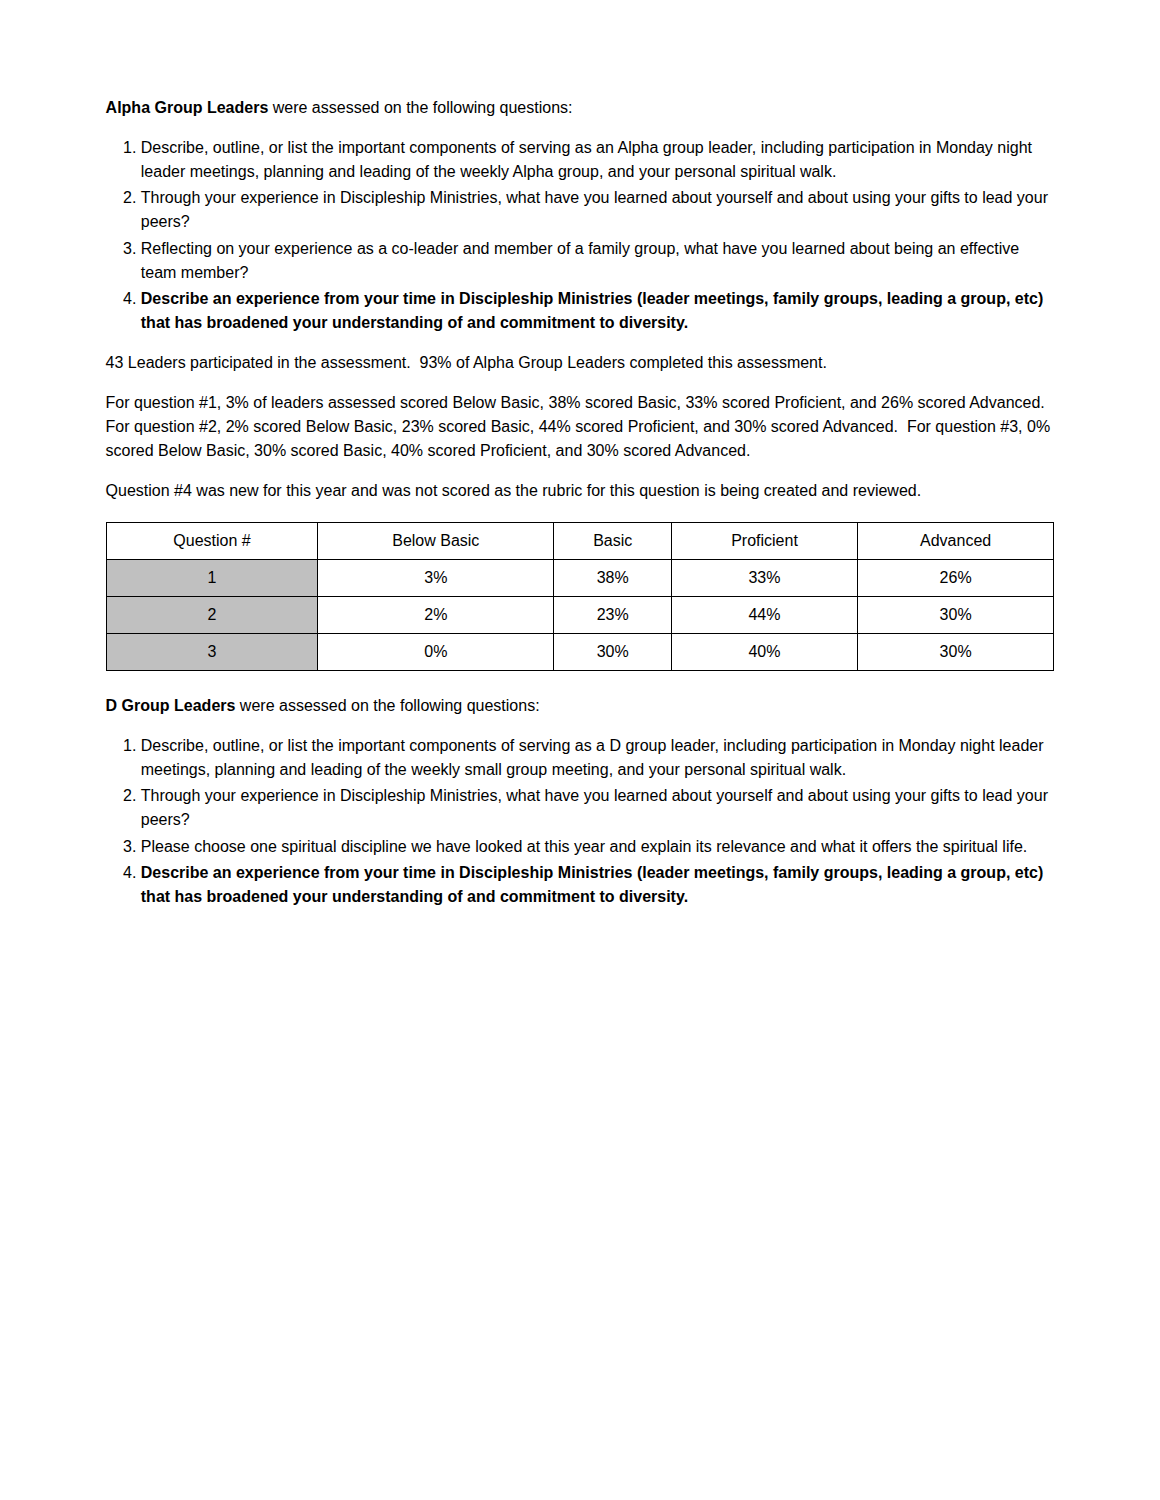Alpha Group Leaders were assessed on the following questions:
Describe, outline, or list the important components of serving as an Alpha group leader, including participation in Monday night leader meetings, planning and leading of the weekly Alpha group, and your personal spiritual walk.
Through your experience in Discipleship Ministries, what have you learned about yourself and about using your gifts to lead your peers?
Reflecting on your experience as a co-leader and member of a family group, what have you learned about being an effective team member?
Describe an experience from your time in Discipleship Ministries (leader meetings, family groups, leading a group, etc) that has broadened your understanding of and commitment to diversity.
43 Leaders participated in the assessment. 93% of Alpha Group Leaders completed this assessment.
For question #1, 3% of leaders assessed scored Below Basic, 38% scored Basic, 33% scored Proficient, and 26% scored Advanced. For question #2, 2% scored Below Basic, 23% scored Basic, 44% scored Proficient, and 30% scored Advanced. For question #3, 0% scored Below Basic, 30% scored Basic, 40% scored Proficient, and 30% scored Advanced.
Question #4 was new for this year and was not scored as the rubric for this question is being created and reviewed.
| Question # | Below Basic | Basic | Proficient | Advanced |
| --- | --- | --- | --- | --- |
| 1 | 3% | 38% | 33% | 26% |
| 2 | 2% | 23% | 44% | 30% |
| 3 | 0% | 30% | 40% | 30% |
D Group Leaders were assessed on the following questions:
Describe, outline, or list the important components of serving as a D group leader, including participation in Monday night leader meetings, planning and leading of the weekly small group meeting, and your personal spiritual walk.
Through your experience in Discipleship Ministries, what have you learned about yourself and about using your gifts to lead your peers?
Please choose one spiritual discipline we have looked at this year and explain its relevance and what it offers the spiritual life.
Describe an experience from your time in Discipleship Ministries (leader meetings, family groups, leading a group, etc) that has broadened your understanding of and commitment to diversity.